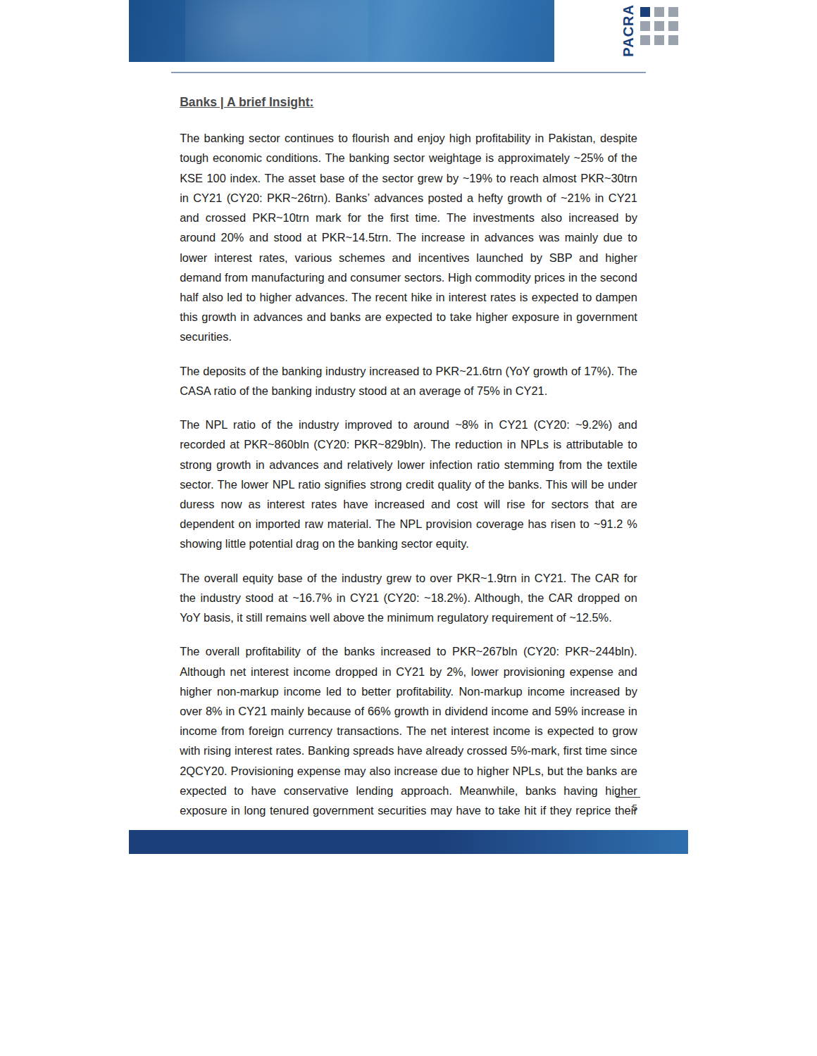PACRA
Banks | A brief Insight:
The banking sector continues to flourish and enjoy high profitability in Pakistan, despite tough economic conditions. The banking sector weightage is approximately ~25% of the KSE 100 index. The asset base of the sector grew by ~19% to reach almost PKR~30trn in CY21 (CY20: PKR~26trn). Banks’ advances posted a hefty growth of ~21% in CY21 and crossed PKR~10trn mark for the first time. The investments also increased by around 20% and stood at PKR~14.5trn. The increase in advances was mainly due to lower interest rates, various schemes and incentives launched by SBP and higher demand from manufacturing and consumer sectors. High commodity prices in the second half also led to higher advances. The recent hike in interest rates is expected to dampen this growth in advances and banks are expected to take higher exposure in government securities.
The deposits of the banking industry increased to PKR~21.6trn (YoY growth of 17%). The CASA ratio of the banking industry stood at an average of 75% in CY21.
The NPL ratio of the industry improved to around ~8% in CY21 (CY20: ~9.2%) and recorded at PKR~860bln (CY20: PKR~829bln). The reduction in NPLs is attributable to strong growth in advances and relatively lower infection ratio stemming from the textile sector. The lower NPL ratio signifies strong credit quality of the banks. This will be under duress now as interest rates have increased and cost will rise for sectors that are dependent on imported raw material. The NPL provision coverage has risen to ~91.2 % showing little potential drag on the banking sector equity.
The overall equity base of the industry grew to over PKR~1.9trn in CY21. The CAR for the industry stood at ~16.7% in CY21 (CY20: ~18.2%). Although, the CAR dropped on YoY basis, it still remains well above the minimum regulatory requirement of ~12.5%.
The overall profitability of the banks increased to PKR~267bln (CY20: PKR~244bln). Although net interest income dropped in CY21 by 2%, lower provisioning expense and higher non-markup income led to better profitability. Non-markup income increased by over 8% in CY21 mainly because of 66% growth in dividend income and 59% increase in income from foreign currency transactions. The net interest income is expected to grow with rising interest rates. Banking spreads have already crossed 5%-mark, first time since 2QCY20. Provisioning expense may also increase due to higher NPLs, but the banks are expected to have conservative lending approach. Meanwhile, banks having higher exposure in long tenured government securities may have to take hit if they reprice their portfolio.
5